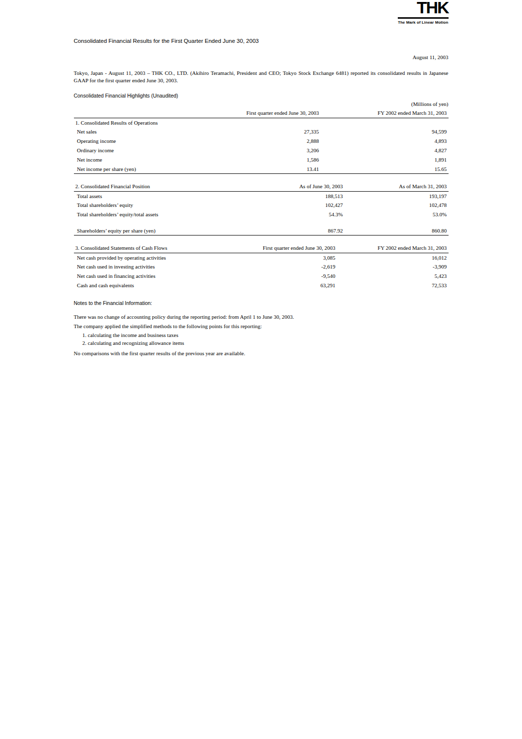THK The Mark of Linear Motion
Consolidated Financial Results for the First Quarter Ended June 30, 2003
August 11, 2003
Tokyo, Japan - August 11, 2003 – THK CO., LTD. (Akihiro Teramachi, President and CEO; Tokyo Stock Exchange 6481) reported its consolidated results in Japanese GAAP for the first quarter ended June 30, 2003.
Consolidated Financial Highlights (Unaudited)
(Millions of yen)
| | First quarter ended June 30, 2003 | FY 2002 ended March 31, 2003 |
| --- | --- | --- |
| 1. Consolidated Results of Operations |
| Net sales | 27,335 | 94,599 |
| Operating income | 2,888 | 4,893 |
| Ordinary income | 3,206 | 4,827 |
| Net income | 1,586 | 1,891 |
| Net income per share (yen) | 13.41 | 15.65 |
| 2. Consolidated Financial Position | As of June 30, 2003 | As of March 31, 2003 |
| --- | --- | --- |
| Total assets | 188,513 | 193,197 |
| Total shareholders’ equity | 102,427 | 102,478 |
| Total shareholders’ equity/total assets | 54.3% | 53.0% |
| Shareholders’ equity per share (yen) | 867.92 | 860.80 |
| 3. Consolidated Statements of Cash Flows | First quarter ended June 30, 2003 | FY 2002 ended March 31, 2003 |
| --- | --- | --- |
| Net cash provided by operating activities | 3,085 | 16,012 |
| Net cash used in investing activities | -2,619 | -3,909 |
| Net cash used in financing activities | -9,540 | 5,423 |
| Cash and cash equivalents | 63,291 | 72,533 |
Notes to the Financial Information:
There was no change of accounting policy during the reporting period: from April 1 to June 30, 2003.
The company applied the simplified methods to the following points for this reporting:
calculating the income and business taxes
calculating and recognizing allowance items
No comparisons with the first quarter results of the previous year are available.